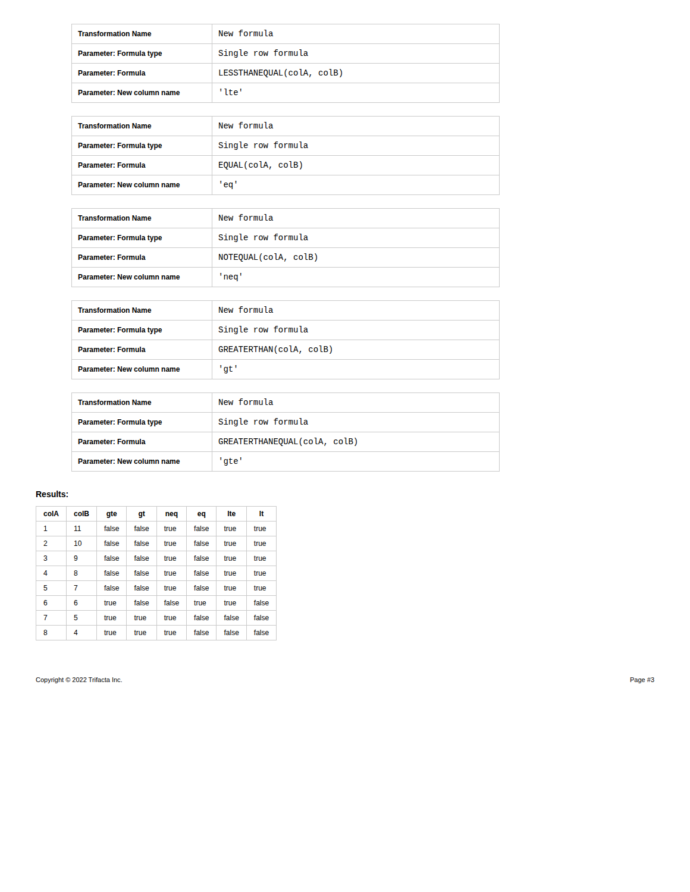| Transformation Name | New formula |
| Parameter: Formula type | Single row formula |
| Parameter: Formula | LESSTHANEQUAL(colA, colB) |
| Parameter: New column name | 'lte' |
| Transformation Name | New formula |
| Parameter: Formula type | Single row formula |
| Parameter: Formula | EQUAL(colA, colB) |
| Parameter: New column name | 'eq' |
| Transformation Name | New formula |
| Parameter: Formula type | Single row formula |
| Parameter: Formula | NOTEQUAL(colA, colB) |
| Parameter: New column name | 'neq' |
| Transformation Name | New formula |
| Parameter: Formula type | Single row formula |
| Parameter: Formula | GREATERTHAN(colA, colB) |
| Parameter: New column name | 'gt' |
| Transformation Name | New formula |
| Parameter: Formula type | Single row formula |
| Parameter: Formula | GREATERTHANEQUAL(colA, colB) |
| Parameter: New column name | 'gte' |
Results:
| colA | colB | gte | gt | neq | eq | lte | lt |
| --- | --- | --- | --- | --- | --- | --- | --- |
| 1 | 11 | false | false | true | false | true | true |
| 2 | 10 | false | false | true | false | true | true |
| 3 | 9 | false | false | true | false | true | true |
| 4 | 8 | false | false | true | false | true | true |
| 5 | 7 | false | false | true | false | true | true |
| 6 | 6 | true | false | false | true | true | false |
| 7 | 5 | true | true | true | false | false | false |
| 8 | 4 | true | true | true | false | false | false |
Copyright © 2022 Trifacta Inc. Page #3